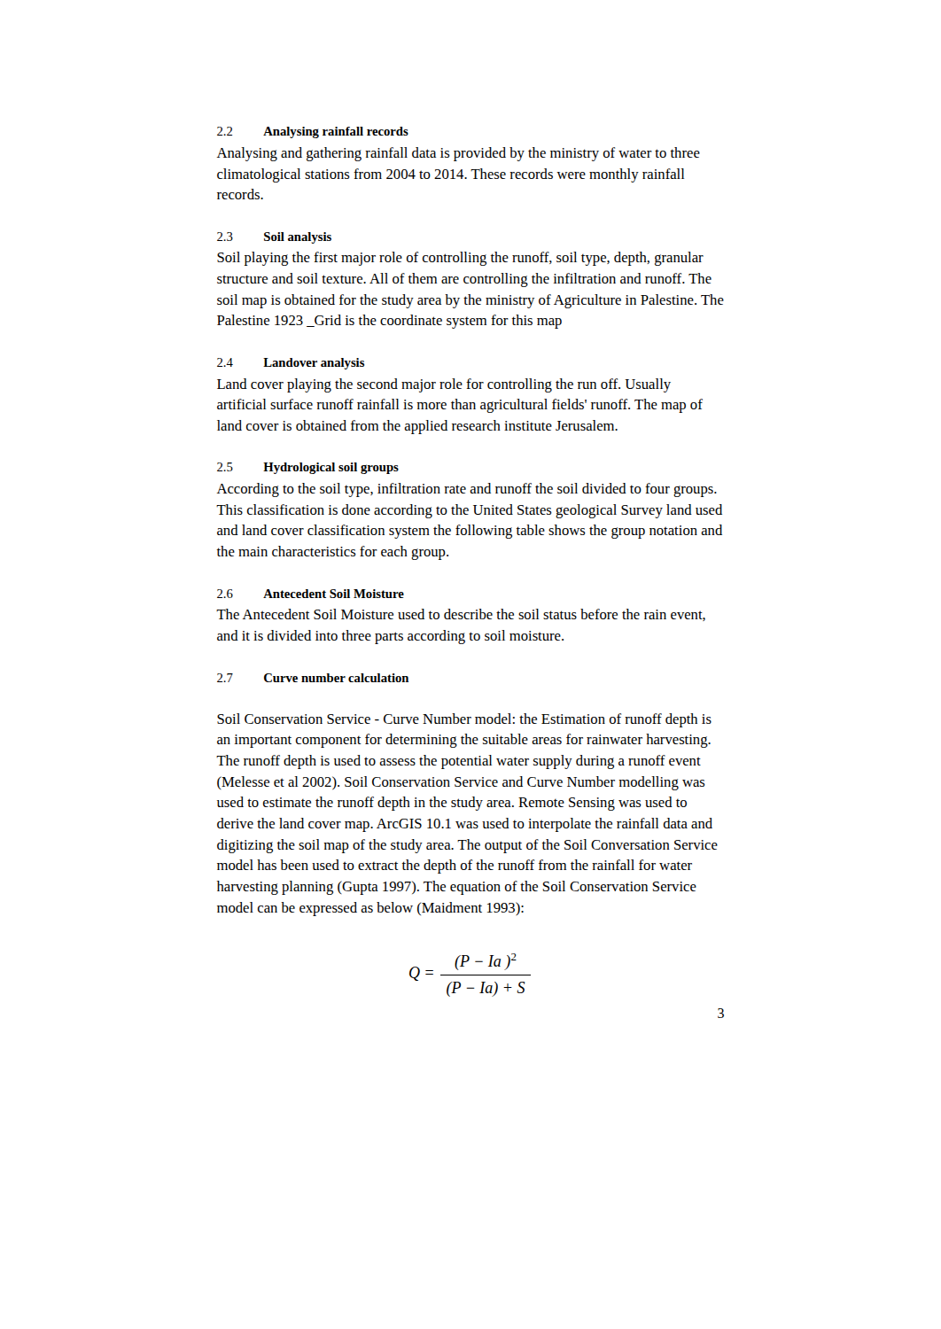2.2 Analysing rainfall records
Analysing and gathering rainfall data is provided by the ministry of water to three climatological stations from 2004 to 2014. These records were monthly rainfall records.
2.3 Soil analysis
Soil playing the first major role of controlling the runoff, soil type, depth, granular structure and soil texture. All of them are controlling the infiltration and runoff. The soil map is obtained for the study area by the ministry of Agriculture in Palestine. The Palestine 1923 _Grid is the coordinate system for this map
2.4 Landover analysis
Land cover playing the second major role for controlling the run off. Usually artificial surface runoff rainfall is more than agricultural fields' runoff. The map of land cover is obtained from the applied research institute Jerusalem.
2.5 Hydrological soil groups
According to the soil type, infiltration rate and runoff the soil divided to four groups. This classification is done according to the United States geological Survey land used and land cover classification system the following table shows the group notation and the main characteristics for each group.
2.6 Antecedent Soil Moisture
The Antecedent Soil Moisture used to describe the soil status before the rain event, and it is divided into three parts according to soil moisture.
2.7 Curve number calculation
Soil Conservation Service - Curve Number model: the Estimation of runoff depth is an important component for determining the suitable areas for rainwater harvesting. The runoff depth is used to assess the potential water supply during a runoff event (Melesse et al 2002). Soil Conservation Service and Curve Number modelling was used to estimate the runoff depth in the study area. Remote Sensing was used to derive the land cover map. ArcGIS 10.1 was used to interpolate the rainfall data and digitizing the soil map of the study area. The output of the Soil Conversation Service model has been used to extract the depth of the runoff from the rainfall for water harvesting planning (Gupta 1997). The equation of the Soil Conservation Service model can be expressed as below (Maidment 1993):
Q=(P − Ia )2(P − Ia) + S
3